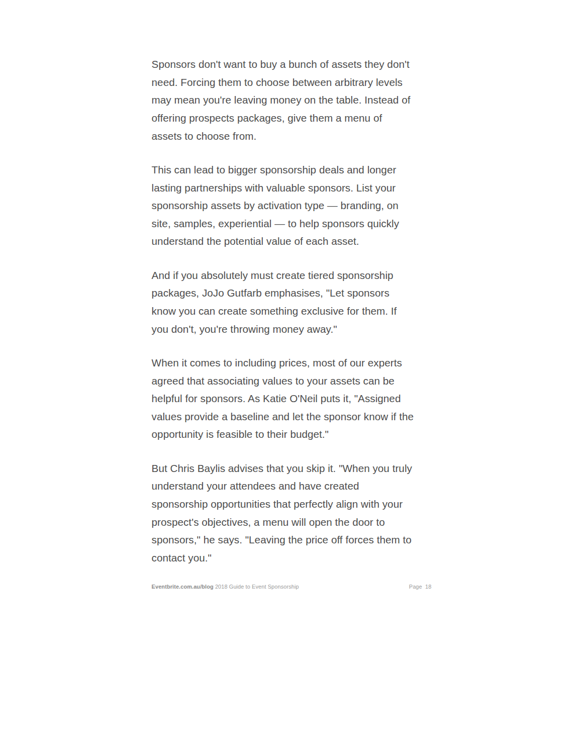Sponsors don't want to buy a bunch of assets they don't need. Forcing them to choose between arbitrary levels may mean you're leaving money on the table. Instead of offering prospects packages, give them a menu of assets to choose from.
This can lead to bigger sponsorship deals and longer lasting partnerships with valuable sponsors. List your sponsorship assets by activation type — branding, on site, samples, experiential — to help sponsors quickly understand the potential value of each asset.
And if you absolutely must create tiered sponsorship packages, JoJo Gutfarb emphasises, "Let sponsors know you can create something exclusive for them. If you don't, you're throwing money away."
When it comes to including prices, most of our experts agreed that associating values to your assets can be helpful for sponsors. As Katie O'Neil puts it, "Assigned values provide a baseline and let the sponsor know if the opportunity is feasible to their budget."
But Chris Baylis advises that you skip it. "When you truly understand your attendees and have created sponsorship opportunities that perfectly align with your prospect's objectives, a menu will open the door to sponsors," he says. "Leaving the price off forces them to contact you."
Eventbrite.com.au/blog 2018 Guide to Event Sponsorship
Page 18